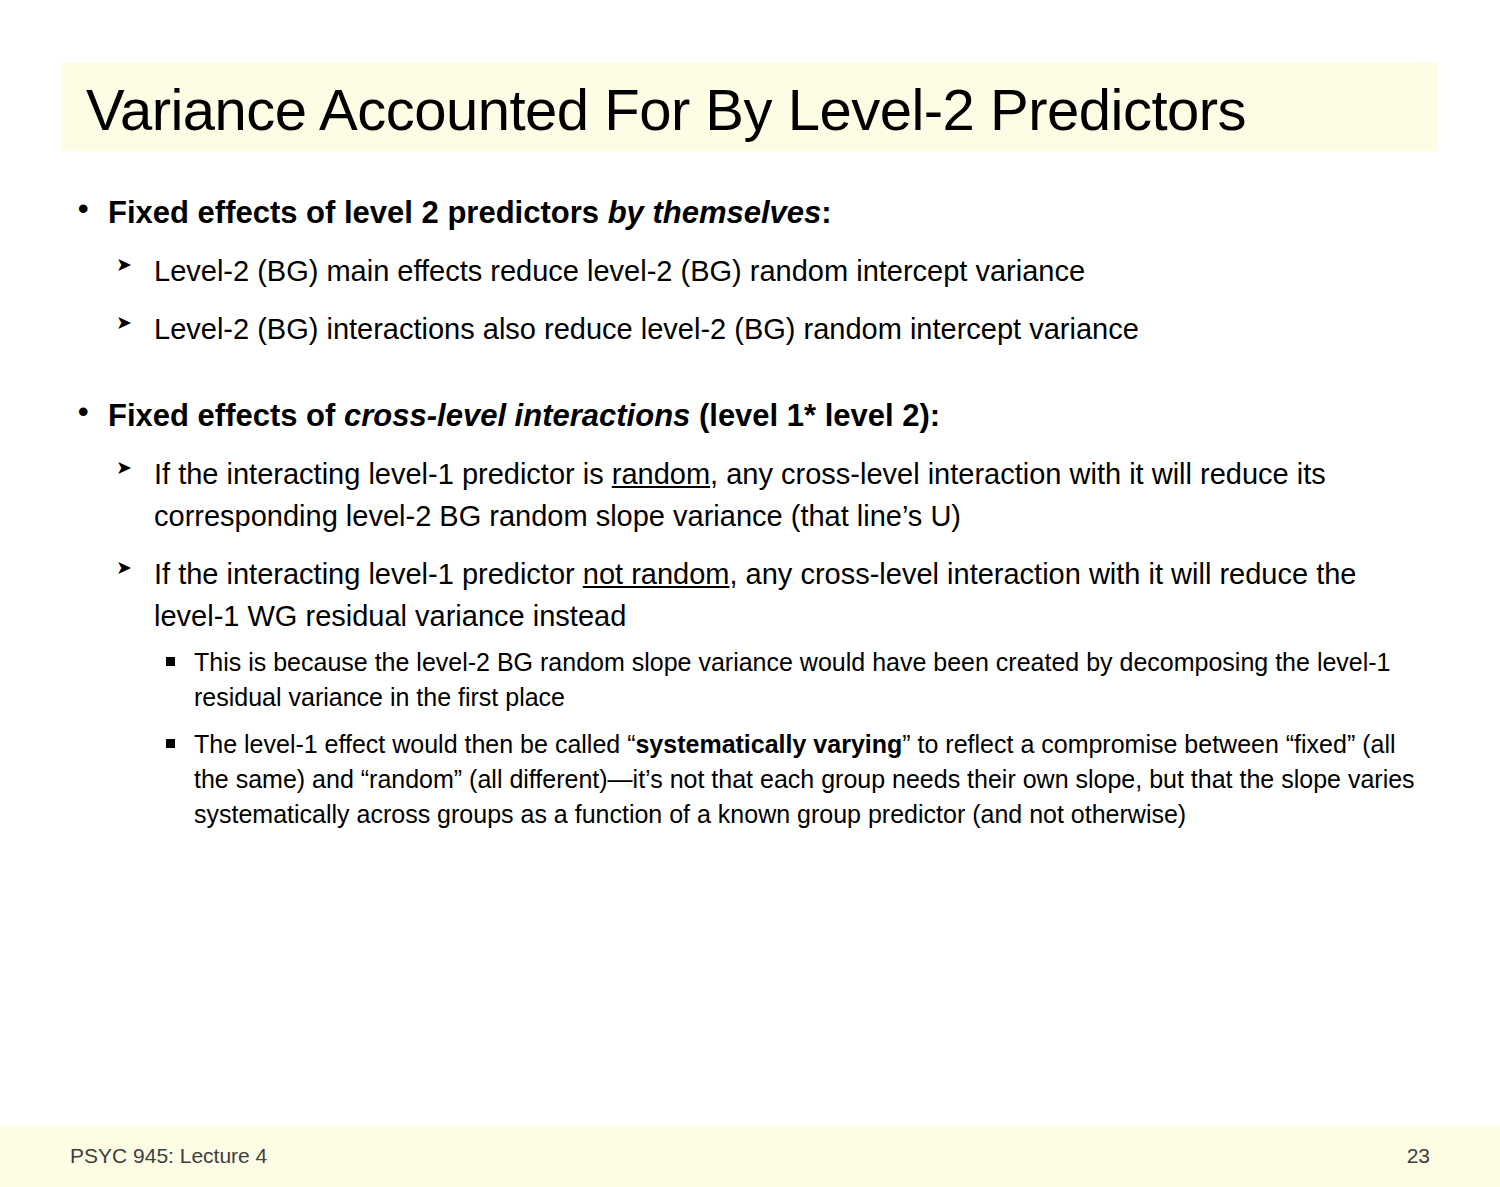Variance Accounted For By Level-2 Predictors
Fixed effects of level 2 predictors by themselves:
Level-2 (BG) main effects reduce level-2 (BG) random intercept variance
Level-2 (BG) interactions also reduce level-2 (BG) random intercept variance
Fixed effects of cross-level interactions (level 1* level 2):
If the interacting level-1 predictor is random, any cross-level interaction with it will reduce its corresponding level-2 BG random slope variance (that line’s U)
If the interacting level-1 predictor not random, any cross-level interaction with it will reduce the level-1 WG residual variance instead
This is because the level-2 BG random slope variance would have been created by decomposing the level-1 residual variance in the first place
The level-1 effect would then be called “systematically varying” to reflect a compromise between “fixed” (all the same) and “random” (all different)—it’s not that each group needs their own slope, but that the slope varies systematically across groups as a function of a known group predictor (and not otherwise)
PSYC 945: Lecture 4 23